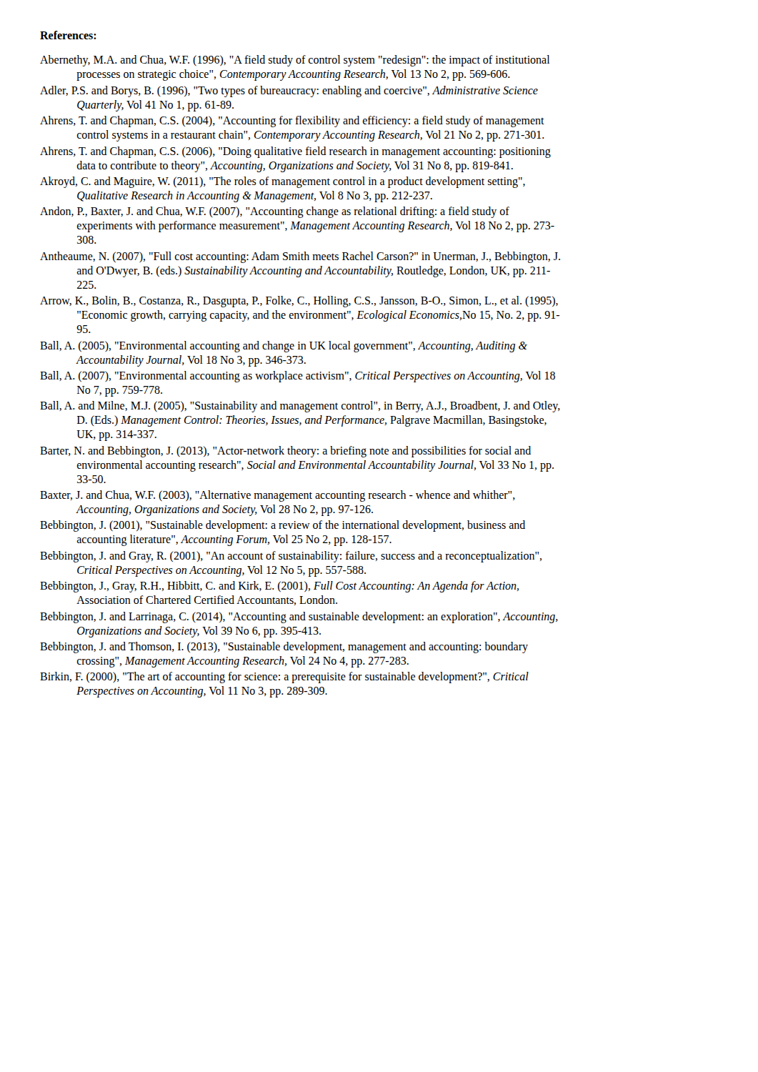References:
Abernethy, M.A. and Chua, W.F. (1996), "A field study of control system "redesign": the impact of institutional processes on strategic choice", Contemporary Accounting Research, Vol 13 No 2, pp. 569-606.
Adler, P.S. and Borys, B. (1996), "Two types of bureaucracy: enabling and coercive", Administrative Science Quarterly, Vol 41 No 1, pp. 61-89.
Ahrens, T. and Chapman, C.S. (2004), "Accounting for flexibility and efficiency: a field study of management control systems in a restaurant chain", Contemporary Accounting Research, Vol 21 No 2, pp. 271-301.
Ahrens, T. and Chapman, C.S. (2006), "Doing qualitative field research in management accounting: positioning data to contribute to theory", Accounting, Organizations and Society, Vol 31 No 8, pp. 819-841.
Akroyd, C. and Maguire, W. (2011), "The roles of management control in a product development setting", Qualitative Research in Accounting & Management, Vol 8 No 3, pp. 212-237.
Andon, P., Baxter, J. and Chua, W.F. (2007), "Accounting change as relational drifting: a field study of experiments with performance measurement", Management Accounting Research, Vol 18 No 2, pp. 273-308.
Antheaume, N. (2007), "Full cost accounting: Adam Smith meets Rachel Carson?" in Unerman, J., Bebbington, J. and O'Dwyer, B. (eds.) Sustainability Accounting and Accountability, Routledge, London, UK, pp. 211-225.
Arrow, K., Bolin, B., Costanza, R., Dasgupta, P., Folke, C., Holling, C.S., Jansson, B-O., Simon, L., et al. (1995), "Economic growth, carrying capacity, and the environment", Ecological Economics,No 15, No. 2, pp. 91-95.
Ball, A. (2005), "Environmental accounting and change in UK local government", Accounting, Auditing & Accountability Journal, Vol 18 No 3, pp. 346-373.
Ball, A. (2007), "Environmental accounting as workplace activism", Critical Perspectives on Accounting, Vol 18 No 7, pp. 759-778.
Ball, A. and Milne, M.J. (2005), "Sustainability and management control", in Berry, A.J., Broadbent, J. and Otley, D. (Eds.) Management Control: Theories, Issues, and Performance, Palgrave Macmillan, Basingstoke, UK, pp. 314-337.
Barter, N. and Bebbington, J. (2013), "Actor-network theory: a briefing note and possibilities for social and environmental accounting research", Social and Environmental Accountability Journal, Vol 33 No 1, pp. 33-50.
Baxter, J. and Chua, W.F. (2003), "Alternative management accounting research - whence and whither", Accounting, Organizations and Society, Vol 28 No 2, pp. 97-126.
Bebbington, J. (2001), "Sustainable development: a review of the international development, business and accounting literature", Accounting Forum, Vol 25 No 2, pp. 128-157.
Bebbington, J. and Gray, R. (2001), "An account of sustainability: failure, success and a reconceptualization", Critical Perspectives on Accounting, Vol 12 No 5, pp. 557-588.
Bebbington, J., Gray, R.H., Hibbitt, C. and Kirk, E. (2001), Full Cost Accounting: An Agenda for Action, Association of Chartered Certified Accountants, London.
Bebbington, J. and Larrinaga, C. (2014), "Accounting and sustainable development: an exploration", Accounting, Organizations and Society, Vol 39 No 6, pp. 395-413.
Bebbington, J. and Thomson, I. (2013), "Sustainable development, management and accounting: boundary crossing", Management Accounting Research, Vol 24 No 4, pp. 277-283.
Birkin, F. (2000), "The art of accounting for science: a prerequisite for sustainable development?", Critical Perspectives on Accounting, Vol 11 No 3, pp. 289-309.